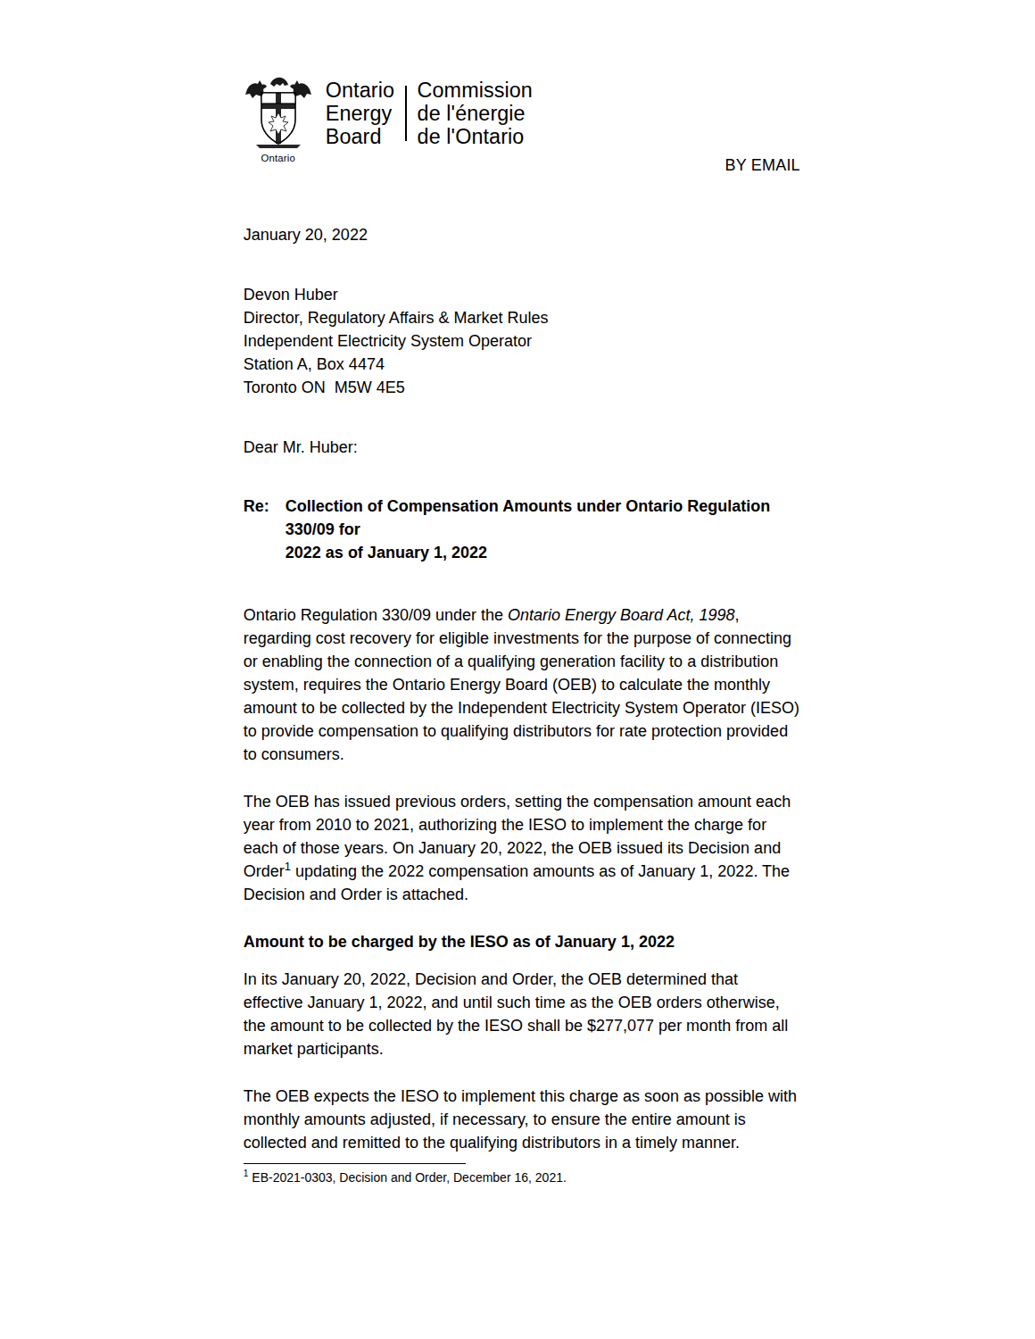Ontario
Ontario
Energy
Board
Commission
de l'énergie
de l'Ontario
BY EMAIL
January 20, 2022
Devon Huber
Director, Regulatory Affairs & Market Rules
Independent Electricity System Operator
Station A, Box 4474
Toronto ON M5W 4E5
Dear Mr. Huber:
Re:
Collection of Compensation Amounts under Ontario Regulation 330/09 for 2022 as of January 1, 2022
Ontario Regulation 330/09 under the Ontario Energy Board Act, 1998, regarding cost recovery for eligible investments for the purpose of connecting or enabling the connection of a qualifying generation facility to a distribution system, requires the Ontario Energy Board (OEB) to calculate the monthly amount to be collected by the Independent Electricity System Operator (IESO) to provide compensation to qualifying distributors for rate protection provided to consumers.
The OEB has issued previous orders, setting the compensation amount each year from 2010 to 2021, authorizing the IESO to implement the charge for each of those years. On January 20, 2022, the OEB issued its Decision and Order1 updating the 2022 compensation amounts as of January 1, 2022. The Decision and Order is attached.
Amount to be charged by the IESO as of January 1, 2022
In its January 20, 2022, Decision and Order, the OEB determined that effective January 1, 2022, and until such time as the OEB orders otherwise, the amount to be collected by the IESO shall be $277,077 per month from all market participants.
The OEB expects the IESO to implement this charge as soon as possible with monthly amounts adjusted, if necessary, to ensure the entire amount is collected and remitted to the qualifying distributors in a timely manner.
1 EB-2021-0303, Decision and Order, December 16, 2021.